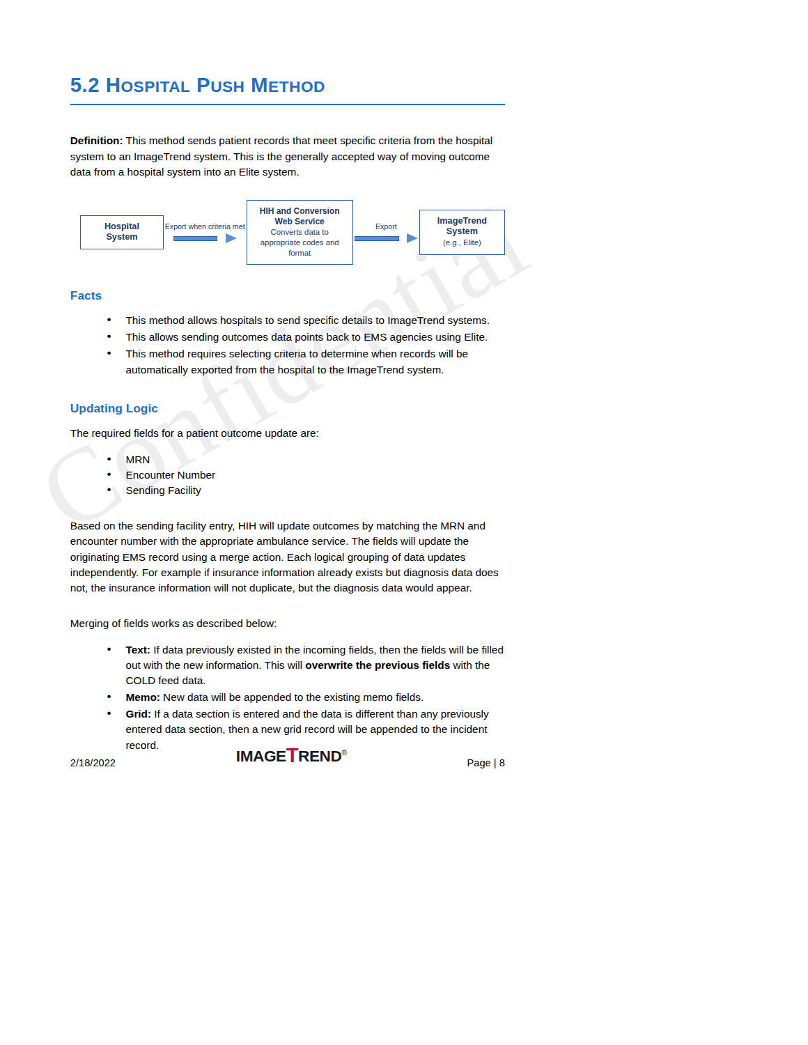Confidential
5.2 HOSPITAL PUSH METHOD
Definition: This method sends patient records that meet specific criteria from the hospital system to an ImageTrend system. This is the generally accepted way of moving outcome data from a hospital system into an Elite system.
Hospital System
Export when criteria met
HIH and Conversion Web Service
Converts data to appropriate codes and format
Export
ImageTrend System
(e.g., Elite)
Facts
This method allows hospitals to send specific details to ImageTrend systems.
This allows sending outcomes data points back to EMS agencies using Elite.
This method requires selecting criteria to determine when records will be automatically exported from the hospital to the ImageTrend system.
Updating Logic
The required fields for a patient outcome update are:
MRN
Encounter Number
Sending Facility
Based on the sending facility entry, HIH will update outcomes by matching the MRN and encounter number with the appropriate ambulance service. The fields will update the originating EMS record using a merge action. Each logical grouping of data updates independently. For example if insurance information already exists but diagnosis data does not, the insurance information will not duplicate, but the diagnosis data would appear.
Merging of fields works as described below:
Text: If data previously existed in the incoming fields, then the fields will be filled out with the new information. This will overwrite the previous fields with the COLD feed data.
Memo: New data will be appended to the existing memo fields.
Grid: If a data section is entered and the data is different than any previously entered data section, then a new grid record will be appended to the incident record.
2/18/2022
IMAGE TREND®
Page | 8